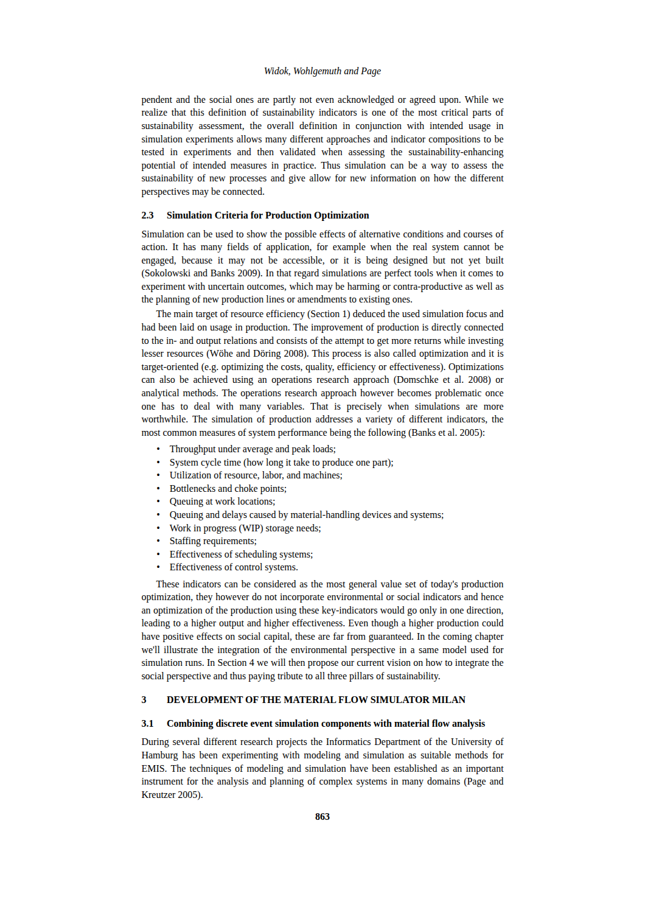Widok, Wohlgemuth and Page
pendent and the social ones are partly not even acknowledged or agreed upon. While we realize that this definition of sustainability indicators is one of the most critical parts of sustainability assessment, the overall definition in conjunction with intended usage in simulation experiments allows many different approaches and indicator compositions to be tested in experiments and then validated when assessing the sustainability-enhancing potential of intended measures in practice. Thus simulation can be a way to assess the sustainability of new processes and give allow for new information on how the different perspectives may be connected.
2.3 Simulation Criteria for Production Optimization
Simulation can be used to show the possible effects of alternative conditions and courses of action. It has many fields of application, for example when the real system cannot be engaged, because it may not be accessible, or it is being designed but not yet built (Sokolowski and Banks 2009). In that regard simulations are perfect tools when it comes to experiment with uncertain outcomes, which may be harming or contra-productive as well as the planning of new production lines or amendments to existing ones.
The main target of resource efficiency (Section 1) deduced the used simulation focus and had been laid on usage in production. The improvement of production is directly connected to the in- and output relations and consists of the attempt to get more returns while investing lesser resources (Wöhe and Döring 2008). This process is also called optimization and it is target-oriented (e.g. optimizing the costs, quality, efficiency or effectiveness). Optimizations can also be achieved using an operations research approach (Domschke et al. 2008) or analytical methods. The operations research approach however becomes problematic once one has to deal with many variables. That is precisely when simulations are more worthwhile. The simulation of production addresses a variety of different indicators, the most common measures of system performance being the following (Banks et al. 2005):
Throughput under average and peak loads;
System cycle time (how long it take to produce one part);
Utilization of resource, labor, and machines;
Bottlenecks and choke points;
Queuing at work locations;
Queuing and delays caused by material-handling devices and systems;
Work in progress (WIP) storage needs;
Staffing requirements;
Effectiveness of scheduling systems;
Effectiveness of control systems.
These indicators can be considered as the most general value set of today's production optimization, they however do not incorporate environmental or social indicators and hence an optimization of the production using these key-indicators would go only in one direction, leading to a higher output and higher effectiveness. Even though a higher production could have positive effects on social capital, these are far from guaranteed. In the coming chapter we'll illustrate the integration of the environmental perspective in a same model used for simulation runs. In Section 4 we will then propose our current vision on how to integrate the social perspective and thus paying tribute to all three pillars of sustainability.
3 DEVELOPMENT OF THE MATERIAL FLOW SIMULATOR MILAN
3.1 Combining discrete event simulation components with material flow analysis
During several different research projects the Informatics Department of the University of Hamburg has been experimenting with modeling and simulation as suitable methods for EMIS. The techniques of modeling and simulation have been established as an important instrument for the analysis and planning of complex systems in many domains (Page and Kreutzer 2005).
863